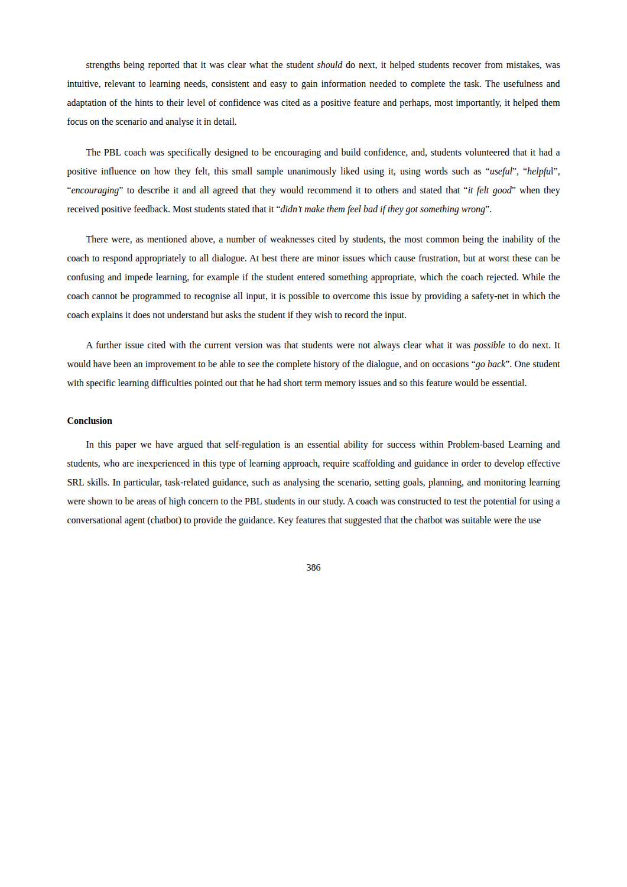strengths being reported that it was clear what the student should do next, it helped students recover from mistakes, was intuitive, relevant to learning needs, consistent and easy to gain information needed to complete the task. The usefulness and adaptation of the hints to their level of confidence was cited as a positive feature and perhaps, most importantly, it helped them focus on the scenario and analyse it in detail.
The PBL coach was specifically designed to be encouraging and build confidence, and, students volunteered that it had a positive influence on how they felt, this small sample unanimously liked using it, using words such as “useful”, “helpful”, “encouraging” to describe it and all agreed that they would recommend it to others and stated that “it felt good” when they received positive feedback. Most students stated that it “didn’t make them feel bad if they got something wrong”.
There were, as mentioned above, a number of weaknesses cited by students, the most common being the inability of the coach to respond appropriately to all dialogue. At best there are minor issues which cause frustration, but at worst these can be confusing and impede learning, for example if the student entered something appropriate, which the coach rejected. While the coach cannot be programmed to recognise all input, it is possible to overcome this issue by providing a safety-net in which the coach explains it does not understand but asks the student if they wish to record the input.
A further issue cited with the current version was that students were not always clear what it was possible to do next. It would have been an improvement to be able to see the complete history of the dialogue, and on occasions “go back”. One student with specific learning difficulties pointed out that he had short term memory issues and so this feature would be essential.
Conclusion
In this paper we have argued that self-regulation is an essential ability for success within Problem-based Learning and students, who are inexperienced in this type of learning approach, require scaffolding and guidance in order to develop effective SRL skills. In particular, task-related guidance, such as analysing the scenario, setting goals, planning, and monitoring learning were shown to be areas of high concern to the PBL students in our study. A coach was constructed to test the potential for using a conversational agent (chatbot) to provide the guidance. Key features that suggested that the chatbot was suitable were the use
386